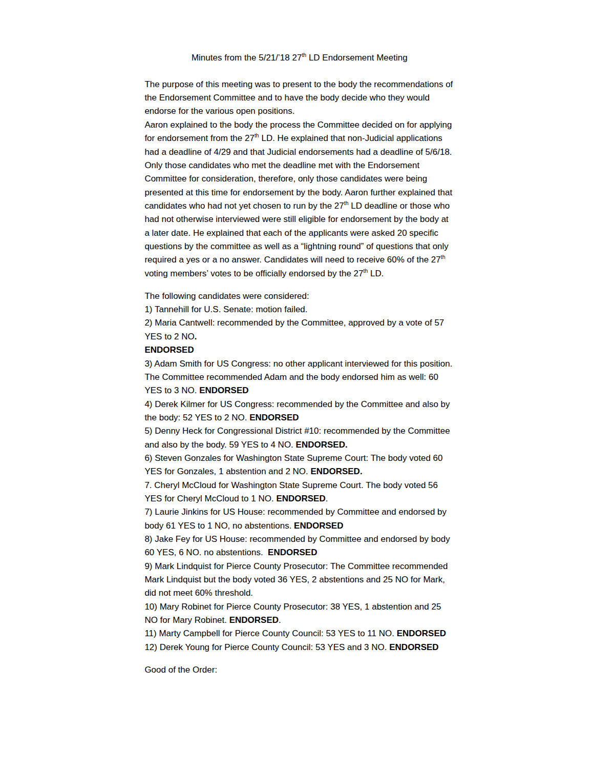Minutes from the 5/21/’18 27th LD Endorsement Meeting
The purpose of this meeting was to present to the body the recommendations of the Endorsement Committee and to have the body decide who they would endorse for the various open positions.
Aaron explained to the body the process the Committee decided on for applying for endorsement from the 27th LD. He explained that non-Judicial applications had a deadline of 4/29 and that Judicial endorsements had a deadline of 5/6/18. Only those candidates who met the deadline met with the Endorsement Committee for consideration, therefore, only those candidates were being presented at this time for endorsement by the body. Aaron further explained that candidates who had not yet chosen to run by the 27th LD deadline or those who had not otherwise interviewed were still eligible for endorsement by the body at a later date. He explained that each of the applicants were asked 20 specific questions by the committee as well as a “lightning round” of questions that only required a yes or a no answer. Candidates will need to receive 60% of the 27th voting members’ votes to be officially endorsed by the 27th LD.
The following candidates were considered:
1) Tannehill for U.S. Senate: motion failed.
2) Maria Cantwell: recommended by the Committee, approved by a vote of 57 YES to 2 NO.
ENDORSED
3) Adam Smith for US Congress: no other applicant interviewed for this position. The Committee recommended Adam and the body endorsed him as well: 60 YES to 3 NO. ENDORSED
4) Derek Kilmer for US Congress: recommended by the Committee and also by the body: 52 YES to 2 NO. ENDORSED
5) Denny Heck for Congressional District #10: recommended by the Committee and also by the body. 59 YES to 4 NO. ENDORSED.
6) Steven Gonzales for Washington State Supreme Court: The body voted 60 YES for Gonzales, 1 abstention and 2 NO. ENDORSED.
7. Cheryl McCloud for Washington State Supreme Court. The body voted 56 YES for Cheryl McCloud to 1 NO. ENDORSED.
7) Laurie Jinkins for US House: recommended by Committee and endorsed by body 61 YES to 1 NO, no abstentions. ENDORSED
8) Jake Fey for US House: recommended by Committee and endorsed by body 60 YES, 6 NO. no abstentions. ENDORSED
9) Mark Lindquist for Pierce County Prosecutor: The Committee recommended Mark Lindquist but the body voted 36 YES, 2 abstentions and 25 NO for Mark, did not meet 60% threshold.
10) Mary Robinet for Pierce County Prosecutor: 38 YES, 1 abstention and 25 NO for Mary Robinet. ENDORSED.
11) Marty Campbell for Pierce County Council: 53 YES to 11 NO. ENDORSED
12) Derek Young for Pierce County Council: 53 YES and 3 NO. ENDORSED
Good of the Order: